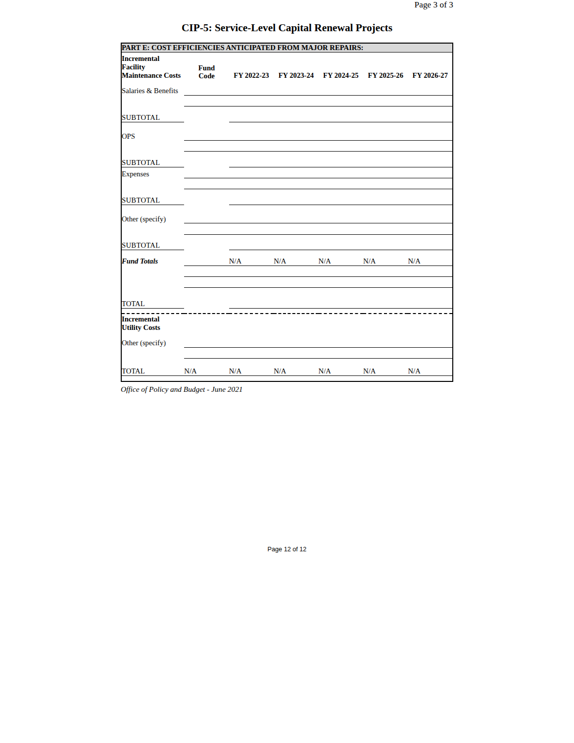Page 3 of 3
CIP-5: Service-Level Capital Renewal Projects
| PART E: COST EFFICIENCIES ANTICIPATED FROM MAJOR REPAIRS: |
| Incremental Facility Maintenance Costs | Fund Code | FY 2022-23 | FY 2023-24 | FY 2024-25 | FY 2025-26 | FY 2026-27 |
| Salaries & Benefits | | | | | | |
| SUBTOTAL | | | | | | |
| OPS | | | | | | |
| SUBTOTAL | | | | | | |
| Expenses | | | | | | |
| SUBTOTAL | | | | | | |
| Other (specify) | | | | | | |
| SUBTOTAL | | | | | | |
| Fund Totals | | N/A | N/A | N/A | N/A | N/A |
| TOTAL | | | | | | |
| Incremental Utility Costs | | | | | | |
| Other (specify) | | | | | | |
| TOTAL | N/A | N/A | N/A | N/A | N/A | N/A |
Office of Policy and Budget - June 2021
Page 12 of 12